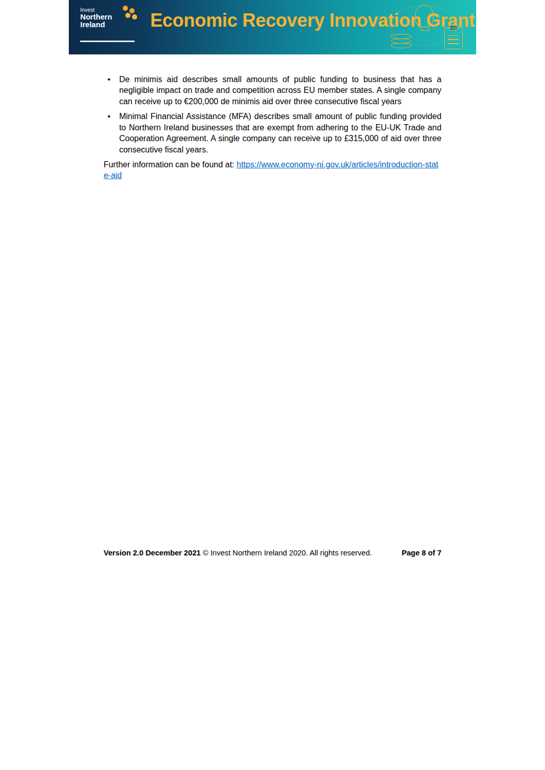Invest
Northern
Ireland
Economic Recovery Innovation Grant
De minimis aid describes small amounts of public funding to business that has a negligible impact on trade and competition across EU member states. A single company can receive up to €200,000 de minimis aid over three consecutive fiscal years
Minimal Financial Assistance (MFA) describes small amount of public funding provided to Northern Ireland businesses that are exempt from adhering to the EU-UK Trade and Cooperation Agreement. A single company can receive up to £315,000 of aid over three consecutive fiscal years.
Further information can be found at: https://www.economy-ni.gov.uk/articles/introduction-state-aid
Version 2.0 December 2021 © Invest Northern Ireland 2020. All rights reserved.
Page 8 of 7